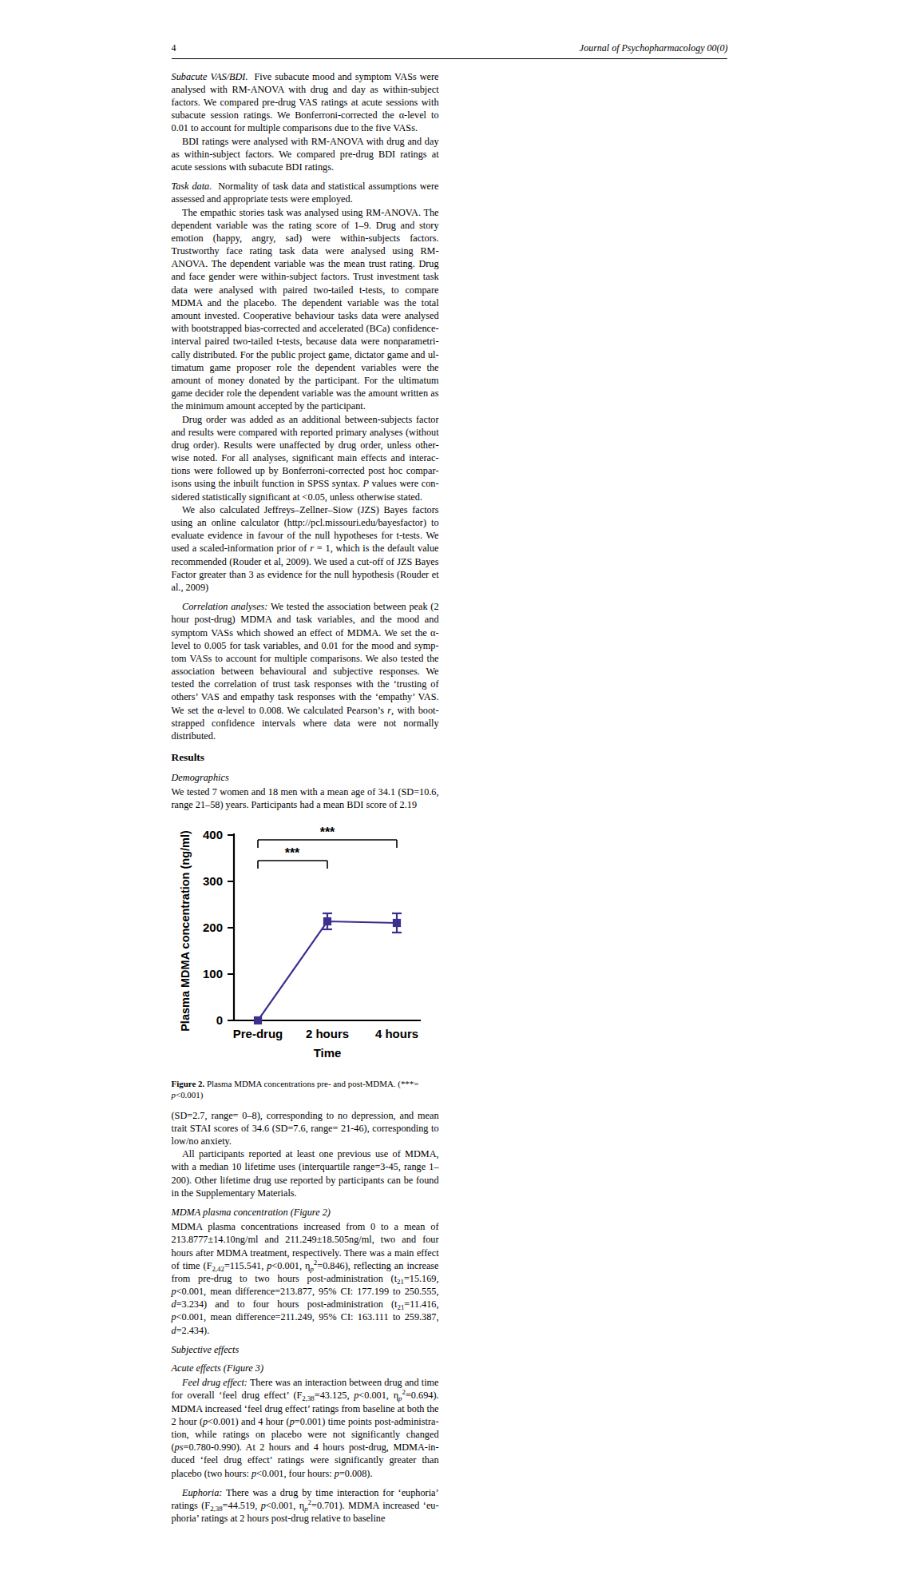4 Journal of Psychopharmacology 00(0)
Subacute VAS/BDI. Five subacute mood and symptom VASs were analysed with RM-ANOVA with drug and day as within-subject factors. We compared pre-drug VAS ratings at acute sessions with subacute session ratings. We Bonferroni-corrected the α-level to 0.01 to account for multiple comparisons due to the five VASs.
BDI ratings were analysed with RM-ANOVA with drug and day as within-subject factors. We compared pre-drug BDI ratings at acute sessions with subacute BDI ratings.
Task data. Normality of task data and statistical assumptions were assessed and appropriate tests were employed.
The empathic stories task was analysed using RM-ANOVA. The dependent variable was the rating score of 1–9. Drug and story emotion (happy, angry, sad) were within-subjects factors. Trustworthy face rating task data were analysed using RM-ANOVA. The dependent variable was the mean trust rating. Drug and face gender were within-subject factors. Trust investment task data were analysed with paired two-tailed t-tests, to compare MDMA and the placebo. The dependent variable was the total amount invested. Cooperative behaviour tasks data were analysed with bootstrapped bias-corrected and accelerated (BCa) confidence-interval paired two-tailed t-tests, because data were nonparametrically distributed. For the public project game, dictator game and ultimatum game proposer role the dependent variables were the amount of money donated by the participant. For the ultimatum game decider role the dependent variable was the amount written as the minimum amount accepted by the participant.
Drug order was added as an additional between-subjects factor and results were compared with reported primary analyses (without drug order). Results were unaffected by drug order, unless otherwise noted. For all analyses, significant main effects and interactions were followed up by Bonferroni-corrected post hoc comparisons using the inbuilt function in SPSS syntax. P values were considered statistically significant at <0.05, unless otherwise stated.
We also calculated Jeffreys–Zellner–Siow (JZS) Bayes factors using an online calculator (http://pcl.missouri.edu/bayesfactor) to evaluate evidence in favour of the null hypotheses for t-tests. We used a scaled-information prior of r = 1, which is the default value recommended (Rouder et al, 2009). We used a cut-off of JZS Bayes Factor greater than 3 as evidence for the null hypothesis (Rouder et al., 2009)
Correlation analyses: We tested the association between peak (2 hour post-drug) MDMA and task variables, and the mood and symptom VASs which showed an effect of MDMA. We set the α-level to 0.005 for task variables, and 0.01 for the mood and symptom VASs to account for multiple comparisons. We also tested the association between behavioural and subjective responses. We tested the correlation of trust task responses with the ‘trusting of others’ VAS and empathy task responses with the ‘empathy’ VAS. We set the α-level to 0.008. We calculated Pearson’s r, with bootstrapped confidence intervals where data were not normally distributed.
Results
Demographics
We tested 7 women and 18 men with a mean age of 34.1 (SD=10.6, range 21–58) years. Participants had a mean BDI score of 2.19
0 100 200 300 400 Plasma MDMA concentration (ng/ml) *** *** Pre-drug 2 hours 4 hours Time
Figure 2. Plasma MDMA concentrations pre- and post-MDMA. (***= p<0.001)
(SD=2.7, range= 0–8), corresponding to no depression, and mean trait STAI scores of 34.6 (SD=7.6, range= 21-46), corresponding to low/no anxiety.
All participants reported at least one previous use of MDMA, with a median 10 lifetime uses (interquartile range=3-45, range 1–200). Other lifetime drug use reported by participants can be found in the Supplementary Materials.
MDMA plasma concentration (Figure 2)
MDMA plasma concentrations increased from 0 to a mean of 213.8777±14.10ng/ml and 211.249±18.505ng/ml, two and four hours after MDMA treatment, respectively. There was a main effect of time (F2,42=115.541, p<0.001, ηp2=0.846), reflecting an increase from pre-drug to two hours post-administration (t21=15.169, p<0.001, mean difference=213.877, 95% CI: 177.199 to 250.555, d=3.234) and to four hours post-administration (t21=11.416, p<0.001, mean difference=211.249, 95% CI: 163.111 to 259.387, d=2.434).
Subjective effects
Acute effects (Figure 3)
Feel drug effect: There was an interaction between drug and time for overall ‘feel drug effect’ (F2,38=43.125, p<0.001, ηp2=0.694). MDMA increased ‘feel drug effect’ ratings from baseline at both the 2 hour (p<0.001) and 4 hour (p=0.001) time points post-administration, while ratings on placebo were not significantly changed (ps=0.780-0.990). At 2 hours and 4 hours post-drug, MDMA-induced ‘feel drug effect’ ratings were significantly greater than placebo (two hours: p<0.001, four hours: p=0.008).
Euphoria: There was a drug by time interaction for ‘euphoria’ ratings (F2,38=44.519, p<0.001, ηp2=0.701). MDMA increased ‘euphoria’ ratings at 2 hours post-drug relative to baseline